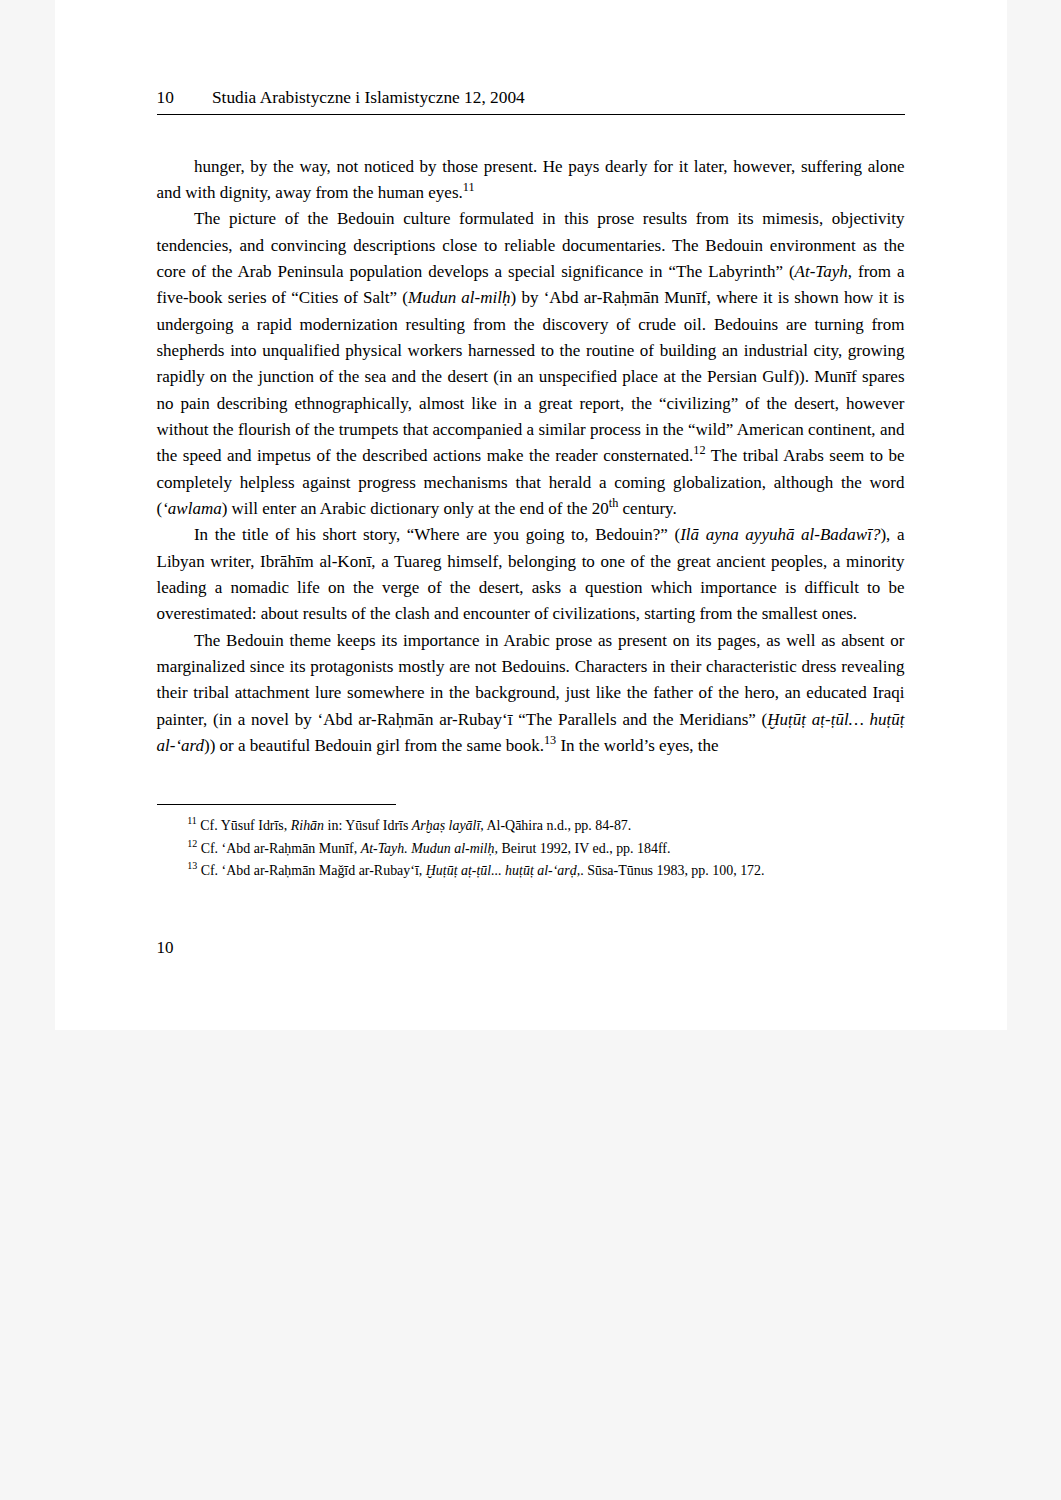10 Studia Arabistyczne i Islamistyczne 12, 2004
hunger, by the way, not noticed by those present. He pays dearly for it later, however, suffering alone and with dignity, away from the human eyes.11
The picture of the Bedouin culture formulated in this prose results from its mimesis, objectivity tendencies, and convincing descriptions close to reliable documentaries. The Bedouin environment as the core of the Arab Peninsula population develops a special significance in “The Labyrinth” (At-Tayh, from a five-book series of “Cities of Salt” (Mudun al-milḥ) by ‘Abd ar-Raḥmān Munīf, where it is shown how it is undergoing a rapid modernization resulting from the discovery of crude oil. Bedouins are turning from shepherds into unqualified physical workers harnessed to the routine of building an industrial city, growing rapidly on the junction of the sea and the desert (in an unspecified place at the Persian Gulf)). Munīf spares no pain describing ethnographically, almost like in a great report, the “civilizing” of the desert, however without the flourish of the trumpets that accompanied a similar process in the “wild” American continent, and the speed and impetus of the described actions make the reader consternated.12 The tribal Arabs seem to be completely helpless against progress mechanisms that herald a coming globalization, although the word (‘awlama) will enter an Arabic dictionary only at the end of the 20th century.
In the title of his short story, “Where are you going to, Bedouin?” (Ilā ayna ayyuhā al-Badawī?), a Libyan writer, Ibrāhīm al-Konī, a Tuareg himself, belonging to one of the great ancient peoples, a minority leading a nomadic life on the verge of the desert, asks a question which importance is difficult to be overestimated: about results of the clash and encounter of civilizations, starting from the smallest ones.
The Bedouin theme keeps its importance in Arabic prose as present on its pages, as well as absent or marginalized since its protagonists mostly are not Bedouins. Characters in their characteristic dress revealing their tribal attachment lure somewhere in the background, just like the father of the hero, an educated Iraqi painter, (in a novel by ‘Abd ar-Raḥmān ar-Rubay‘ī “The Parallels and the Meridians” (Ḫuṭūṭ aṭ-ṭūl… huṭūṭ al-‘ard)) or a beautiful Bedouin girl from the same book.13 In the world’s eyes, the
11 Cf. Yūsuf Idrīs, Rihān in: Yūsuf Idrīs Arḫaṣ layālī, Al-Qāhira n.d., pp. 84-87.
12 Cf. ‘Abd ar-Raḥmān Munīf, At-Tayh. Mudun al-milḥ, Beirut 1992, IV ed., pp. 184ff.
13 Cf. ‘Abd ar-Raḥmān Maǧīd ar-Rubay‘ī, Ḫuṭūṭ aṭ-ṭūl... huṭūṭ al-‘arḍ,. Sūsa-Tūnus 1983, pp. 100, 172.
10